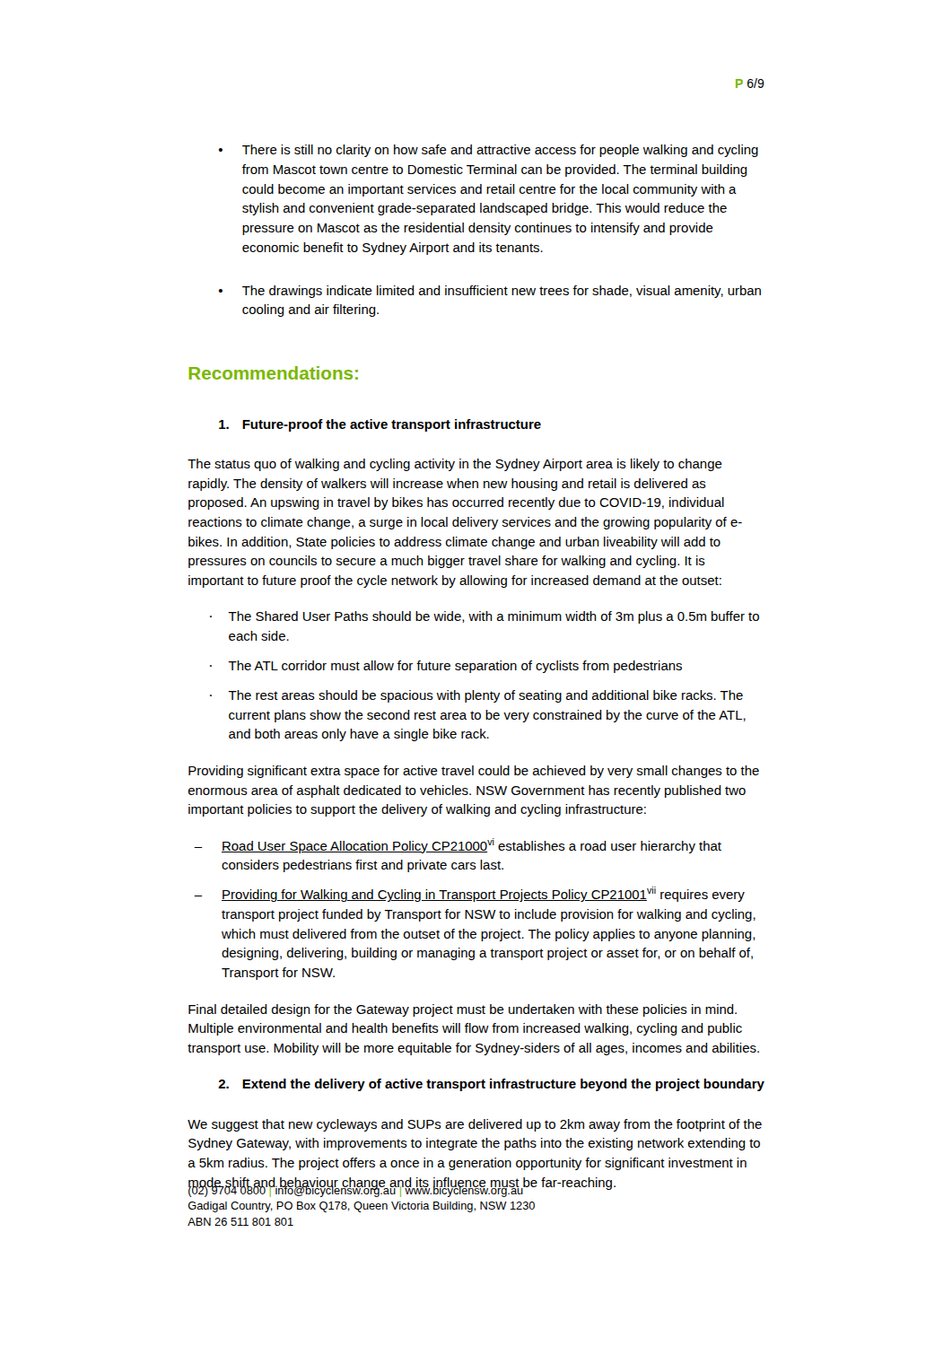P 6/9
There is still no clarity on how safe and attractive access for people walking and cycling from Mascot town centre to Domestic Terminal can be provided. The terminal building could become an important services and retail centre for the local community with a stylish and convenient grade-separated landscaped bridge. This would reduce the pressure on Mascot as the residential density continues to intensify and provide economic benefit to Sydney Airport and its tenants.
The drawings indicate limited and insufficient new trees for shade, visual amenity, urban cooling and air filtering.
Recommendations:
Future-proof the active transport infrastructure
The status quo of walking and cycling activity in the Sydney Airport area is likely to change rapidly. The density of walkers will increase when new housing and retail is delivered as proposed. An upswing in travel by bikes has occurred recently due to COVID-19, individual reactions to climate change, a surge in local delivery services and the growing popularity of e-bikes. In addition, State policies to address climate change and urban liveability will add to pressures on councils to secure a much bigger travel share for walking and cycling. It is important to future proof the cycle network by allowing for increased demand at the outset:
The Shared User Paths should be wide, with a minimum width of 3m plus a 0.5m buffer to each side.
The ATL corridor must allow for future separation of cyclists from pedestrians
The rest areas should be spacious with plenty of seating and additional bike racks. The current plans show the second rest area to be very constrained by the curve of the ATL, and both areas only have a single bike rack.
Providing significant extra space for active travel could be achieved by very small changes to the enormous area of asphalt dedicated to vehicles. NSW Government has recently published two important policies to support the delivery of walking and cycling infrastructure:
Road User Space Allocation Policy CP21000vi establishes a road user hierarchy that considers pedestrians first and private cars last.
Providing for Walking and Cycling in Transport Projects Policy CP21001vii requires every transport project funded by Transport for NSW to include provision for walking and cycling, which must delivered from the outset of the project. The policy applies to anyone planning, designing, delivering, building or managing a transport project or asset for, or on behalf of, Transport for NSW.
Final detailed design for the Gateway project must be undertaken with these policies in mind. Multiple environmental and health benefits will flow from increased walking, cycling and public transport use. Mobility will be more equitable for Sydney-siders of all ages, incomes and abilities.
Extend the delivery of active transport infrastructure beyond the project boundary
We suggest that new cycleways and SUPs are delivered up to 2km away from the footprint of the Sydney Gateway, with improvements to integrate the paths into the existing network extending to a 5km radius. The project offers a once in a generation opportunity for significant investment in mode shift and behaviour change and its influence must be far-reaching.
(02) 9704 0800 | info@bicyclensw.org.au | www.bicyclensw.org.au
Gadigal Country, PO Box Q178, Queen Victoria Building, NSW 1230
ABN 26 511 801 801